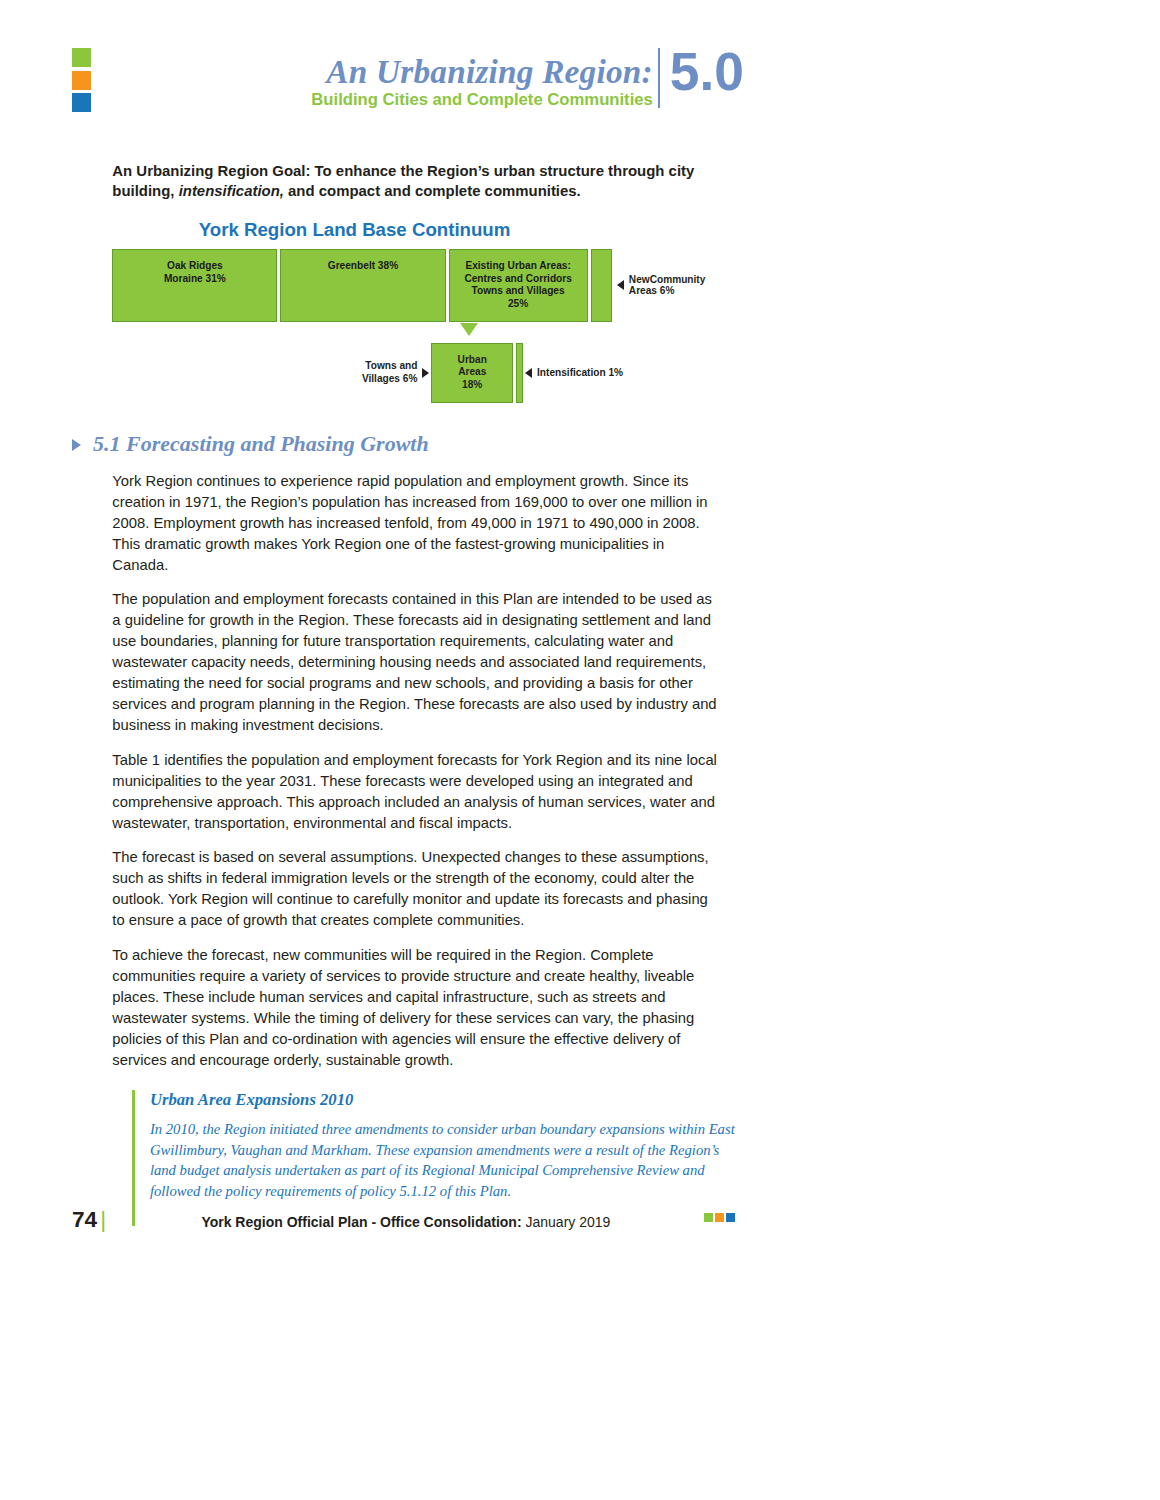An Urbanizing Region:
Building Cities and Complete Communities
5.0
An Urbanizing Region Goal: To enhance the Region’s urban structure through city building, intensification, and compact and complete communities.
York Region Land Base Continuum
Oak Ridges
Moraine 31%
Greenbelt 38%
Existing Urban Areas:
Centres and Corridors
Towns and Villages
25%
NewCommunity
Areas 6%
Towns and
Villages 6%
Urban
Areas
18%
Intensification 1%
5.1 Forecasting and Phasing Growth
York Region continues to experience rapid population and employment growth. Since its creation in 1971, the Region’s population has increased from 169,000 to over one million in 2008. Employment growth has increased tenfold, from 49,000 in 1971 to 490,000 in 2008. This dramatic growth makes York Region one of the fastest-growing municipalities in Canada.
The population and employment forecasts contained in this Plan are intended to be used as a guideline for growth in the Region. These forecasts aid in designating settlement and land use boundaries, planning for future transportation requirements, calculating water and wastewater capacity needs, determining housing needs and associated land requirements, estimating the need for social programs and new schools, and providing a basis for other services and program planning in the Region. These forecasts are also used by industry and business in making investment decisions.
Table 1 identifies the population and employment forecasts for York Region and its nine local municipalities to the year 2031. These forecasts were developed using an integrated and comprehensive approach. This approach included an analysis of human services, water and wastewater, transportation, environmental and fiscal impacts.
The forecast is based on several assumptions. Unexpected changes to these assumptions, such as shifts in federal immigration levels or the strength of the economy, could alter the outlook. York Region will continue to carefully monitor and update its forecasts and phasing to ensure a pace of growth that creates complete communities.
To achieve the forecast, new communities will be required in the Region. Complete communities require a variety of services to provide structure and create healthy, liveable places. These include human services and capital infrastructure, such as streets and wastewater systems. While the timing of delivery for these services can vary, the phasing policies of this Plan and co-ordination with agencies will ensure the effective delivery of services and encourage orderly, sustainable growth.
Urban Area Expansions 2010
In 2010, the Region initiated three amendments to consider urban boundary expansions within East Gwillimbury, Vaughan and Markham. These expansion amendments were a result of the Region’s land budget analysis undertaken as part of its Regional Municipal Comprehensive Review and followed the policy requirements of policy 5.1.12 of this Plan.
74|
York Region Official Plan - Office Consolidation: January 2019